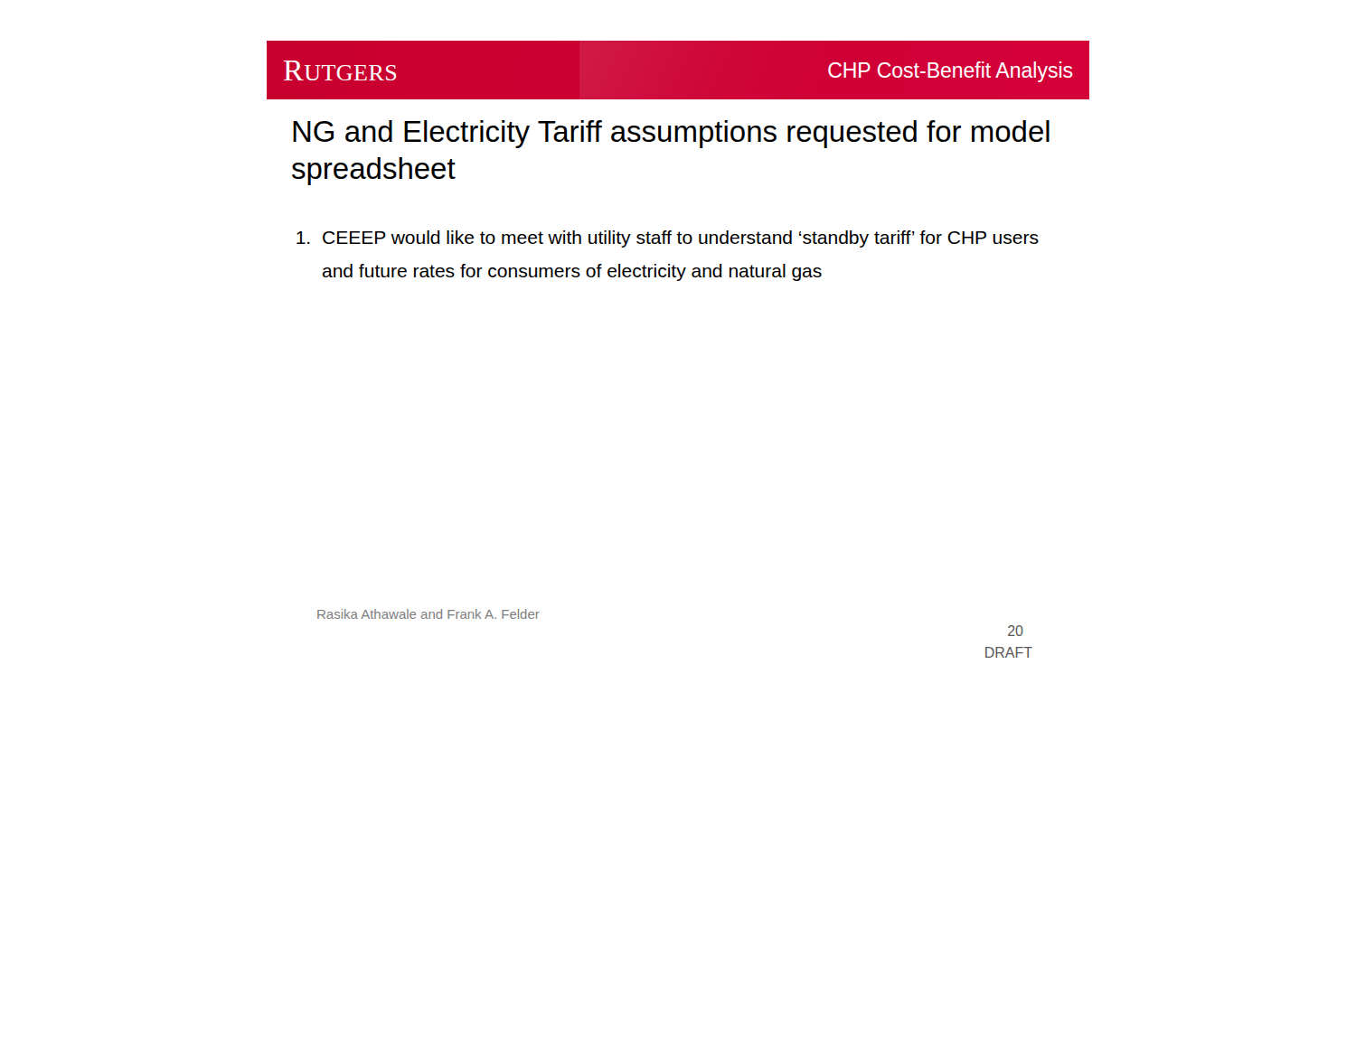RUTGERS
CHP Cost-Benefit Analysis
NG and Electricity Tariff assumptions requested for model spreadsheet
CEEEP would like to meet with utility staff to understand ‘standby tariff’ for CHP users and future rates for consumers of electricity and natural gas
Rasika Athawale and Frank A. Felder
20
DRAFT